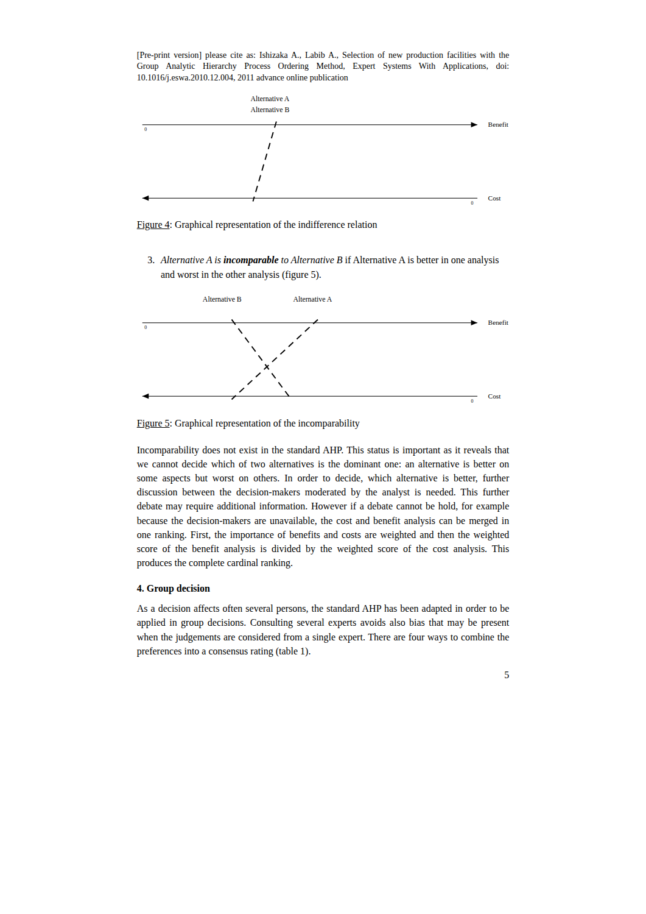[Pre-print version] please cite as: Ishizaka A., Labib A., Selection of new production facilities with the Group Analytic Hierarchy Process Ordering Method, Expert Systems With Applications, doi: 10.1016/j.eswa.2010.12.004, 2011 advance online publication
Alternative A Alternative B 0 Benefit 0 Cost
Figure 4: Graphical representation of the indifference relation
Alternative A is incomparable to Alternative B if Alternative A is better in one analysis and worst in the other analysis (figure 5).
Alternative B Alternative A 0 Benefit 0 Cost
Figure 5: Graphical representation of the incomparability
Incomparability does not exist in the standard AHP. This status is important as it reveals that we cannot decide which of two alternatives is the dominant one: an alternative is better on some aspects but worst on others. In order to decide, which alternative is better, further discussion between the decision-makers moderated by the analyst is needed. This further debate may require additional information. However if a debate cannot be hold, for example because the decision-makers are unavailable, the cost and benefit analysis can be merged in one ranking. First, the importance of benefits and costs are weighted and then the weighted score of the benefit analysis is divided by the weighted score of the cost analysis. This produces the complete cardinal ranking.
4. Group decision
As a decision affects often several persons, the standard AHP has been adapted in order to be applied in group decisions. Consulting several experts avoids also bias that may be present when the judgements are considered from a single expert. There are four ways to combine the preferences into a consensus rating (table 1).
5